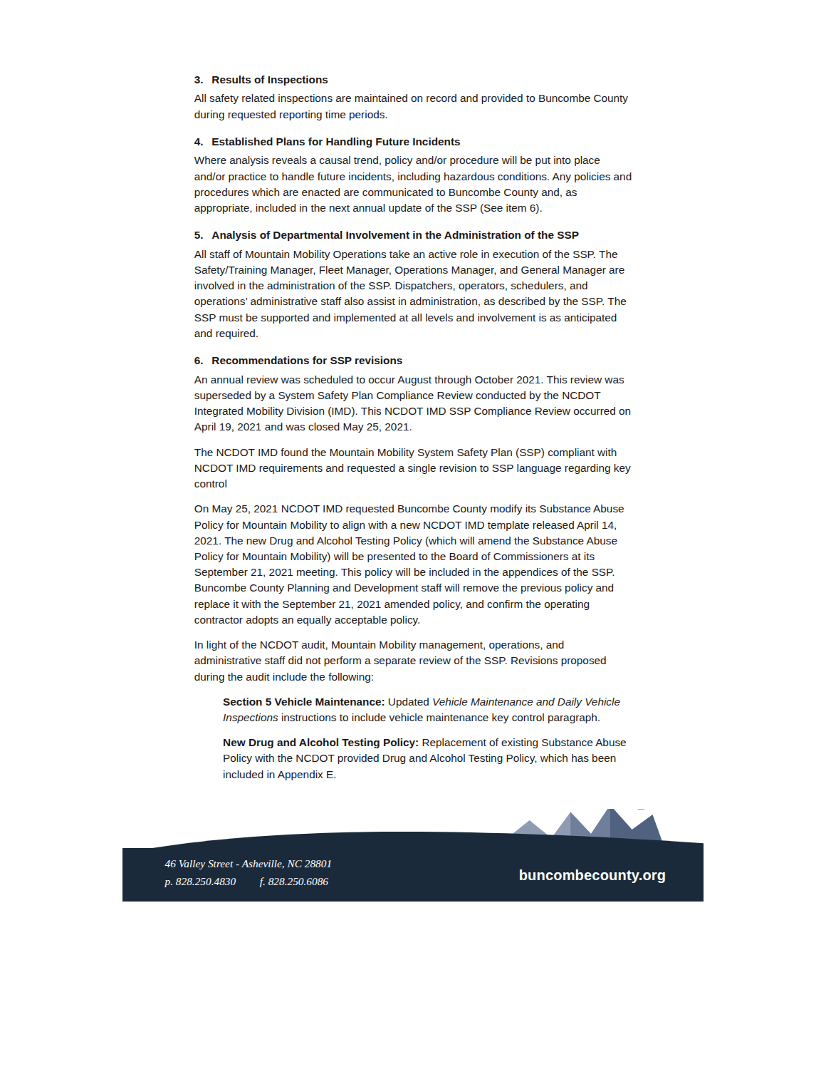3. Results of Inspections
All safety related inspections are maintained on record and provided to Buncombe County during requested reporting time periods.
4. Established Plans for Handling Future Incidents
Where analysis reveals a causal trend, policy and/or procedure will be put into place and/or practice to handle future incidents, including hazardous conditions. Any policies and procedures which are enacted are communicated to Buncombe County and, as appropriate, included in the next annual update of the SSP (See item 6).
5. Analysis of Departmental Involvement in the Administration of the SSP
All staff of Mountain Mobility Operations take an active role in execution of the SSP. The Safety/Training Manager, Fleet Manager, Operations Manager, and General Manager are involved in the administration of the SSP. Dispatchers, operators, schedulers, and operations’ administrative staff also assist in administration, as described by the SSP. The SSP must be supported and implemented at all levels and involvement is as anticipated and required.
6. Recommendations for SSP revisions
An annual review was scheduled to occur August through October 2021. This review was superseded by a System Safety Plan Compliance Review conducted by the NCDOT Integrated Mobility Division (IMD). This NCDOT IMD SSP Compliance Review occurred on April 19, 2021 and was closed May 25, 2021.
The NCDOT IMD found the Mountain Mobility System Safety Plan (SSP) compliant with NCDOT IMD requirements and requested a single revision to SSP language regarding key control
On May 25, 2021 NCDOT IMD requested Buncombe County modify its Substance Abuse Policy for Mountain Mobility to align with a new NCDOT IMD template released April 14, 2021. The new Drug and Alcohol Testing Policy (which will amend the Substance Abuse Policy for Mountain Mobility) will be presented to the Board of Commissioners at its September 21, 2021 meeting. This policy will be included in the appendices of the SSP. Buncombe County Planning and Development staff will remove the previous policy and replace it with the September 21, 2021 amended policy, and confirm the operating contractor adopts an equally acceptable policy.
In light of the NCDOT audit, Mountain Mobility management, operations, and administrative staff did not perform a separate review of the SSP. Revisions proposed during the audit include the following:
Section 5 Vehicle Maintenance: Updated Vehicle Maintenance and Daily Vehicle Inspections instructions to include vehicle maintenance key control paragraph.
New Drug and Alcohol Testing Policy: Replacement of existing Substance Abuse Policy with the NCDOT provided Drug and Alcohol Testing Policy, which has been included in Appendix E.
46 Valley Street - Asheville, NC 28801 p. 828.250.4830 f. 828.250.6086
buncombecounty.org